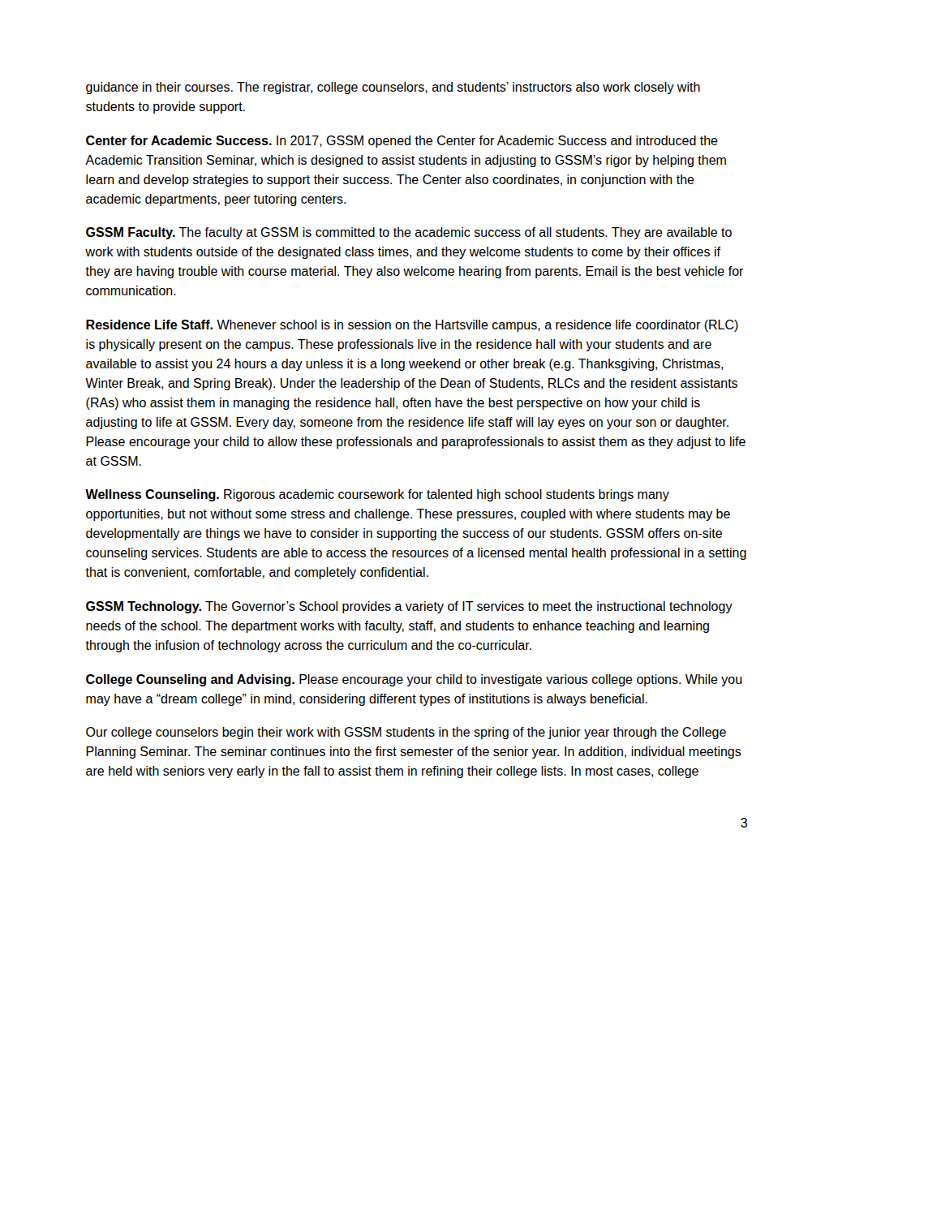guidance in their courses. The registrar, college counselors, and students’ instructors also work closely with students to provide support.
Center for Academic Success. In 2017, GSSM opened the Center for Academic Success and introduced the Academic Transition Seminar, which is designed to assist students in adjusting to GSSM’s rigor by helping them learn and develop strategies to support their success. The Center also coordinates, in conjunction with the academic departments, peer tutoring centers.
GSSM Faculty. The faculty at GSSM is committed to the academic success of all students. They are available to work with students outside of the designated class times, and they welcome students to come by their offices if they are having trouble with course material. They also welcome hearing from parents. Email is the best vehicle for communication.
Residence Life Staff. Whenever school is in session on the Hartsville campus, a residence life coordinator (RLC) is physically present on the campus. These professionals live in the residence hall with your students and are available to assist you 24 hours a day unless it is a long weekend or other break (e.g. Thanksgiving, Christmas, Winter Break, and Spring Break). Under the leadership of the Dean of Students, RLCs and the resident assistants (RAs) who assist them in managing the residence hall, often have the best perspective on how your child is adjusting to life at GSSM. Every day, someone from the residence life staff will lay eyes on your son or daughter. Please encourage your child to allow these professionals and paraprofessionals to assist them as they adjust to life at GSSM.
Wellness Counseling. Rigorous academic coursework for talented high school students brings many opportunities, but not without some stress and challenge. These pressures, coupled with where students may be developmentally are things we have to consider in supporting the success of our students. GSSM offers on-site counseling services. Students are able to access the resources of a licensed mental health professional in a setting that is convenient, comfortable, and completely confidential.
GSSM Technology. The Governor’s School provides a variety of IT services to meet the instructional technology needs of the school. The department works with faculty, staff, and students to enhance teaching and learning through the infusion of technology across the curriculum and the co-curricular.
College Counseling and Advising. Please encourage your child to investigate various college options. While you may have a “dream college” in mind, considering different types of institutions is always beneficial.
Our college counselors begin their work with GSSM students in the spring of the junior year through the College Planning Seminar. The seminar continues into the first semester of the senior year. In addition, individual meetings are held with seniors very early in the fall to assist them in refining their college lists. In most cases, college
3